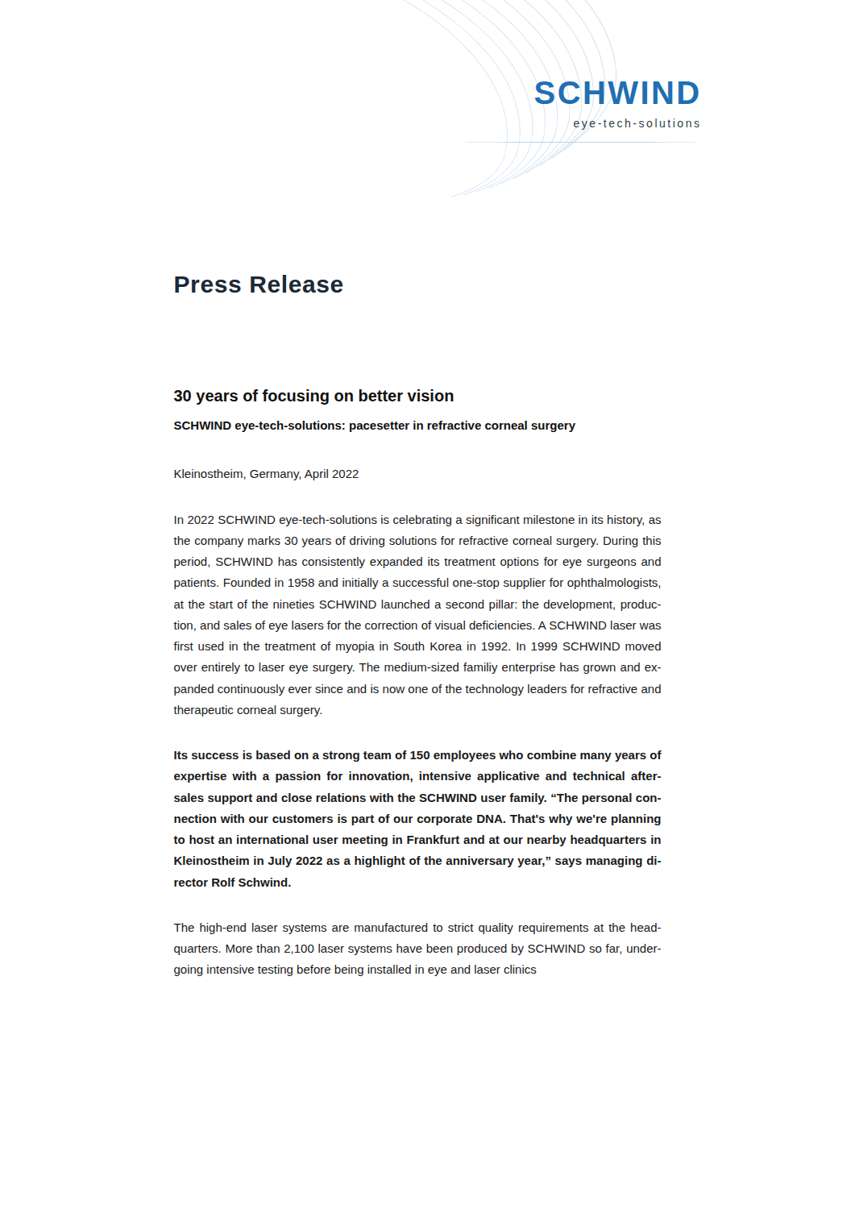SCHWIND
eye-tech-solutions
Press Release
30 years of focusing on better vision
SCHWIND eye-tech-solutions: pacesetter in refractive corneal surgery
Kleinostheim, Germany, April 2022
In 2022 SCHWIND eye-tech-solutions is celebrating a significant milestone in its history, as the company marks 30 years of driving solutions for refractive corneal surgery. During this period, SCHWIND has consistently expanded its treatment options for eye surgeons and patients. Founded in 1958 and initially a successful one-stop supplier for ophthalmologists, at the start of the nineties SCHWIND launched a second pillar: the development, production, and sales of eye lasers for the correction of visual deficiencies. A SCHWIND laser was first used in the treatment of myopia in South Korea in 1992. In 1999 SCHWIND moved over entirely to laser eye surgery. The medium-sized familiy enterprise has grown and expanded continuously ever since and is now one of the technology leaders for refractive and therapeutic corneal surgery.
Its success is based on a strong team of 150 employees who combine many years of expertise with a passion for innovation, intensive applicative and technical after-sales support and close relations with the SCHWIND user family. “The personal connection with our customers is part of our corporate DNA. That's why we're planning to host an international user meeting in Frankfurt and at our nearby headquarters in Kleinostheim in July 2022 as a highlight of the anniversary year,” says managing director Rolf Schwind.
The high-end laser systems are manufactured to strict quality requirements at the headquarters. More than 2,100 laser systems have been produced by SCHWIND so far, undergoing intensive testing before being installed in eye and laser clinics